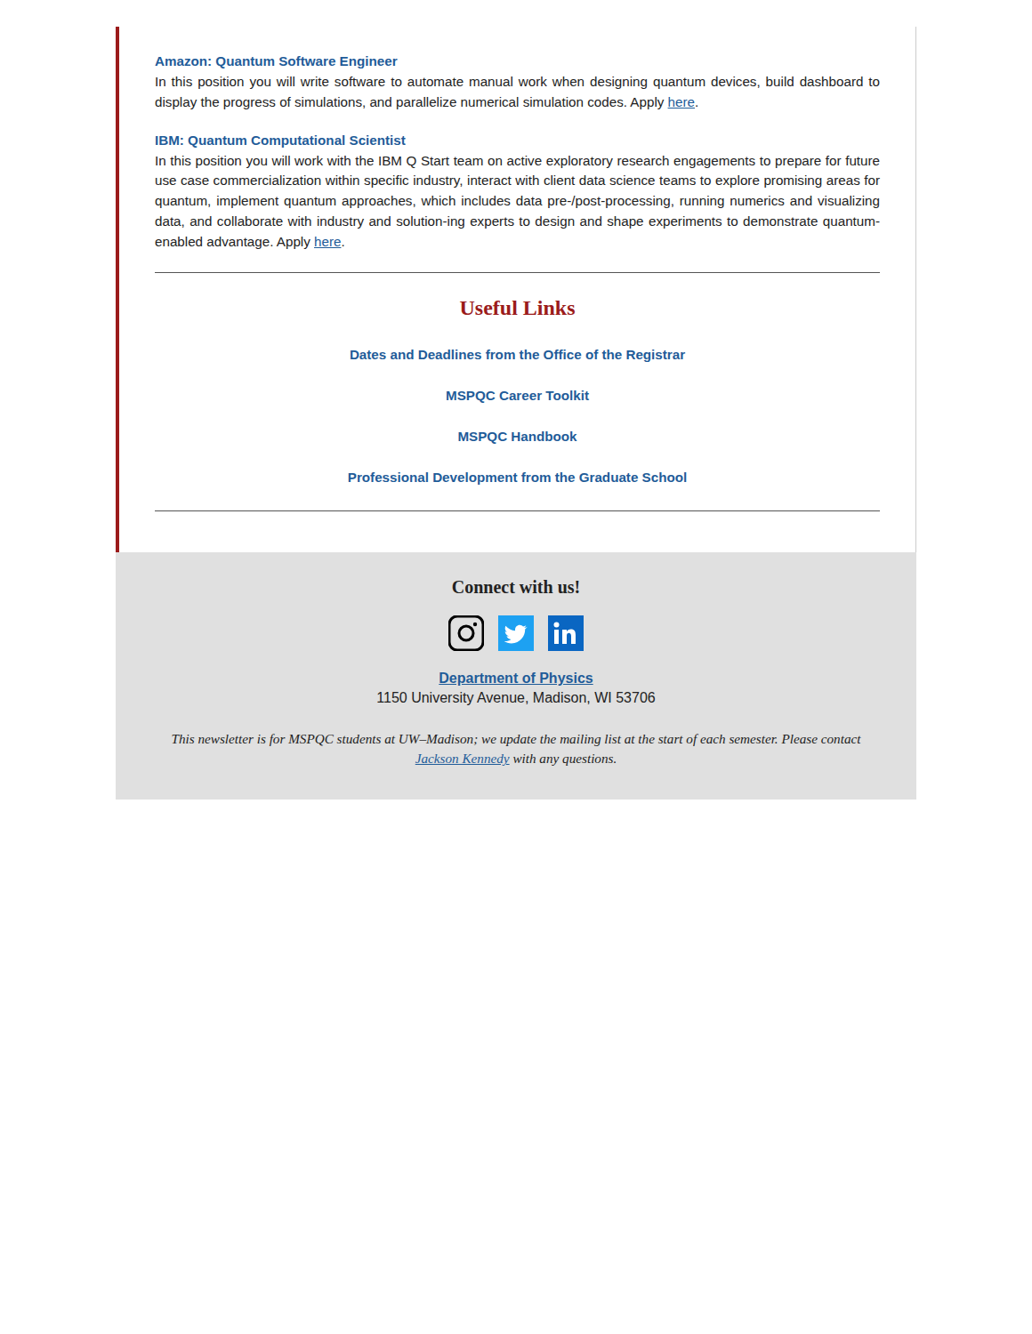Amazon: Quantum Software Engineer
In this position you will write software to automate manual work when designing quantum devices, build dashboard to display the progress of simulations, and parallelize numerical simulation codes. Apply here.
IBM: Quantum Computational Scientist
In this position you will work with the IBM Q Start team on active exploratory research engagements to prepare for future use case commercialization within specific industry, interact with client data science teams to explore promising areas for quantum, implement quantum approaches, which includes data pre-/post-processing, running numerics and visualizing data, and collaborate with industry and solution-ing experts to design and shape experiments to demonstrate quantum-enabled advantage. Apply here.
Useful Links
Dates and Deadlines from the Office of the Registrar
MSPQC Career Toolkit
MSPQC Handbook
Professional Development from the Graduate School
Connect with us!
Department of Physics
1150 University Avenue, Madison, WI 53706
This newsletter is for MSPQC students at UW–Madison; we update the mailing list at the start of each semester. Please contact Jackson Kennedy with any questions.